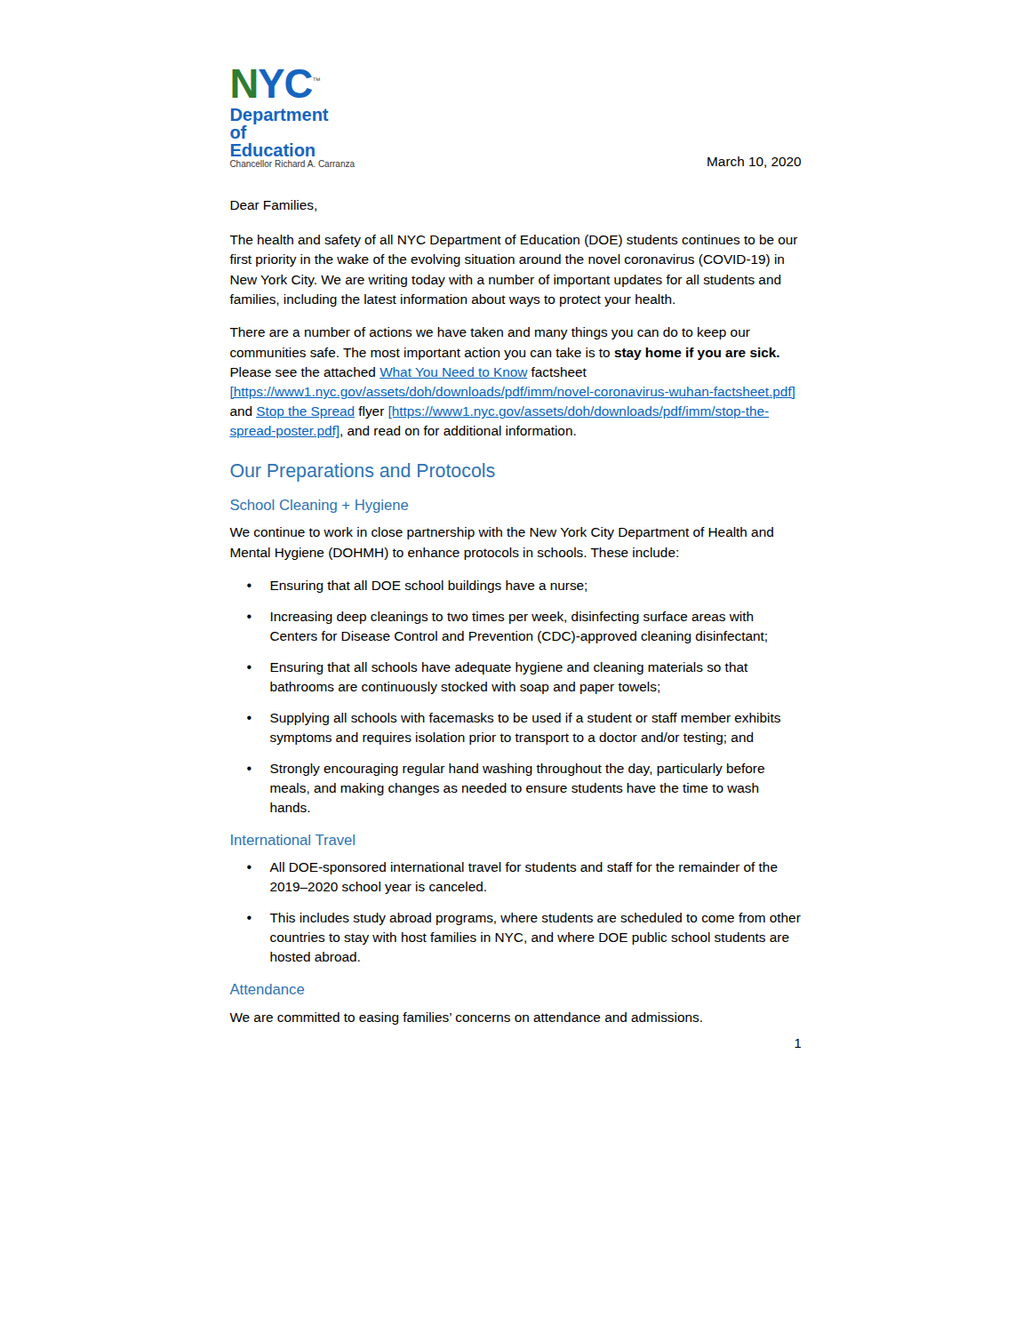NYC™
Department
of
Education
Chancellor Richard A. Carranza
March 10, 2020
Dear Families,
The health and safety of all NYC Department of Education (DOE) students continues to be our first priority in the wake of the evolving situation around the novel coronavirus (COVID-19) in New York City. We are writing today with a number of important updates for all students and families, including the latest information about ways to protect your health.
There are a number of actions we have taken and many things you can do to keep our communities safe. The most important action you can take is to stay home if you are sick. Please see the attached What You Need to Know factsheet [https://www1.nyc.gov/assets/doh/downloads/pdf/imm/novel-coronavirus-wuhan-factsheet.pdf] and Stop the Spread flyer [https://www1.nyc.gov/assets/doh/downloads/pdf/imm/stop-the-spread-poster.pdf], and read on for additional information.
Our Preparations and Protocols
School Cleaning + Hygiene
We continue to work in close partnership with the New York City Department of Health and Mental Hygiene (DOHMH) to enhance protocols in schools. These include:
Ensuring that all DOE school buildings have a nurse;
Increasing deep cleanings to two times per week, disinfecting surface areas with Centers for Disease Control and Prevention (CDC)-approved cleaning disinfectant;
Ensuring that all schools have adequate hygiene and cleaning materials so that bathrooms are continuously stocked with soap and paper towels;
Supplying all schools with facemasks to be used if a student or staff member exhibits symptoms and requires isolation prior to transport to a doctor and/or testing; and
Strongly encouraging regular hand washing throughout the day, particularly before meals, and making changes as needed to ensure students have the time to wash hands.
International Travel
All DOE-sponsored international travel for students and staff for the remainder of the 2019–2020 school year is canceled.
This includes study abroad programs, where students are scheduled to come from other countries to stay with host families in NYC, and where DOE public school students are hosted abroad.
Attendance
We are committed to easing families’ concerns on attendance and admissions.
1